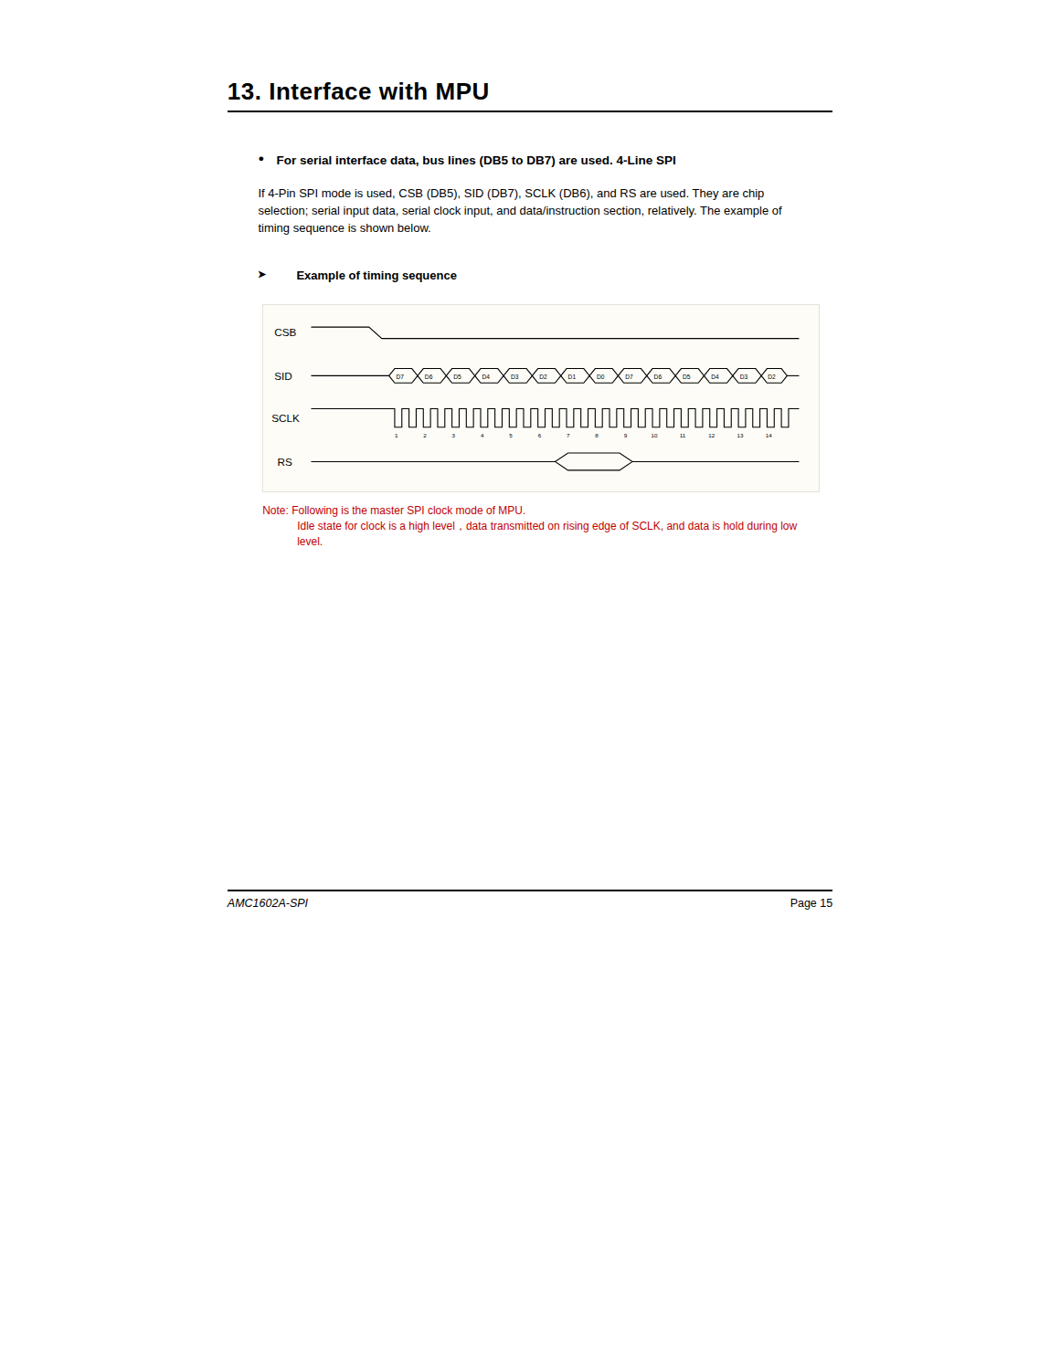13. Interface with MPU
For serial interface data, bus lines (DB5 to DB7) are used. 4-Line SPI
If 4-Pin SPI mode is used, CSB (DB5), SID (DB7), SCLK (DB6), and RS are used. They are chip selection; serial input data, serial clock input, and data/instruction section, relatively. The example of timing sequence is shown below.
Example of timing sequence
CSB SID D7 D6 D5 D4 D3 D2 D1 D0 D7 D6 D5 D4 D3 D2 SCLK 1 2 3 4 5 6 7 8 9 10 11 12 13 14 RS
Note: Following is the master SPI clock mode of MPU. Idle state for clock is a high level，data transmitted on rising edge of SCLK, and data is hold during low level.
AMC1602A-SPI Page 15